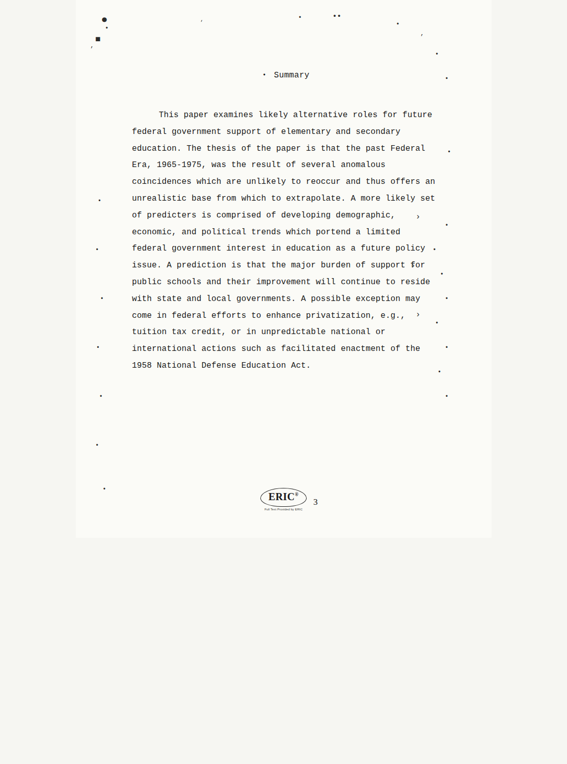● • ■ , , • •• • , • • • • • • • • • • • • • • • • • • › › ›
Summary
This paper examines likely alternative roles for future federal government support of elementary and secondary education. The thesis of the paper is that the past Federal Era, 1965-1975, was the result of several anomalous coincidences which are unlikely to reoccur and thus offers an unrealistic base from which to extrapolate. A more likely set of predicters is comprised of developing demographic, economic, and political trends which portend a limited federal government interest in education as a future policy issue. A prediction is that the major burden of support for public schools and their improvement will continue to reside with state and local governments. A possible exception may come in federal efforts to enhance privatization, e.g., tuition tax credit, or in unpredictable national or international actions such as facilitated enactment of the 1958 National Defense Education Act.
3
ERIC®
Full Text Provided by ERIC